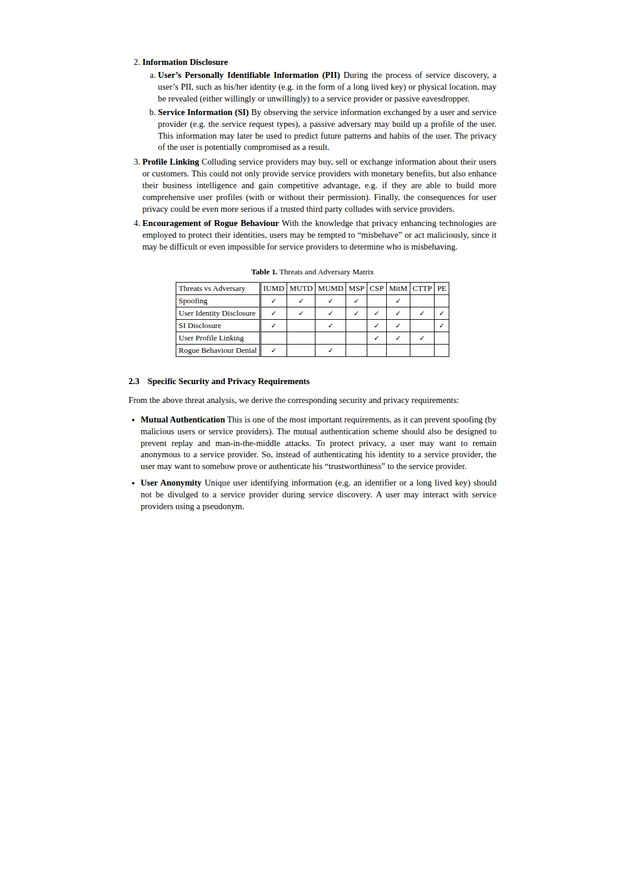Information Disclosure
User’s Personally Identifiable Information (PII) During the process of service discovery, a user’s PII, such as his/her identity (e.g. in the form of a long lived key) or physical location, may be revealed (either willingly or unwillingly) to a service provider or passive eavesdropper.
Service Information (SI) By observing the service information exchanged by a user and service provider (e.g. the service request types), a passive adversary may build up a profile of the user. This information may later be used to predict future patterns and habits of the user. The privacy of the user is potentially compromised as a result.
Profile Linking Colluding service providers may buy, sell or exchange information about their users or customers. This could not only provide service providers with monetary benefits, but also enhance their business intelligence and gain competitive advantage, e.g. if they are able to build more comprehensive user profiles (with or without their permission). Finally, the consequences for user privacy could be even more serious if a trusted third party colludes with service providers.
Encouragement of Rogue Behaviour With the knowledge that privacy enhancing technologies are employed to protect their identities, users may be tempted to “misbehave” or act maliciously, since it may be difficult or even impossible for service providers to determine who is misbehaving.
Table 1. Threats and Adversary Matrix
| Threats vs Adversary | IUMD | MUTD | MUMD | MSP | CSP | MitM | CTTP | PE |
| --- | --- | --- | --- | --- | --- | --- | --- | --- |
| Spoofing | ✓ | ✓ | ✓ | ✓ | | ✓ | | |
| User Identity Disclosure | ✓ | ✓ | ✓ | ✓ | ✓ | ✓ | ✓ | ✓ |
| SI Disclosure | ✓ | | ✓ | | ✓ | ✓ | | ✓ |
| User Profile Linking | | | | | ✓ | ✓ | ✓ | |
| Rogue Behaviour Denial | ✓ | | ✓ | | | | | |
2.3 Specific Security and Privacy Requirements
From the above threat analysis, we derive the corresponding security and privacy requirements:
Mutual Authentication This is one of the most important requirements, as it can prevent spoofing (by malicious users or service providers). The mutual authentication scheme should also be designed to prevent replay and man-in-the-middle attacks. To protect privacy, a user may want to remain anonymous to a service provider. So, instead of authenticating his identity to a service provider, the user may want to somehow prove or authenticate his “trustworthiness” to the service provider.
User Anonymity Unique user identifying information (e.g. an identifier or a long lived key) should not be divulged to a service provider during service discovery. A user may interact with service providers using a pseudonym.